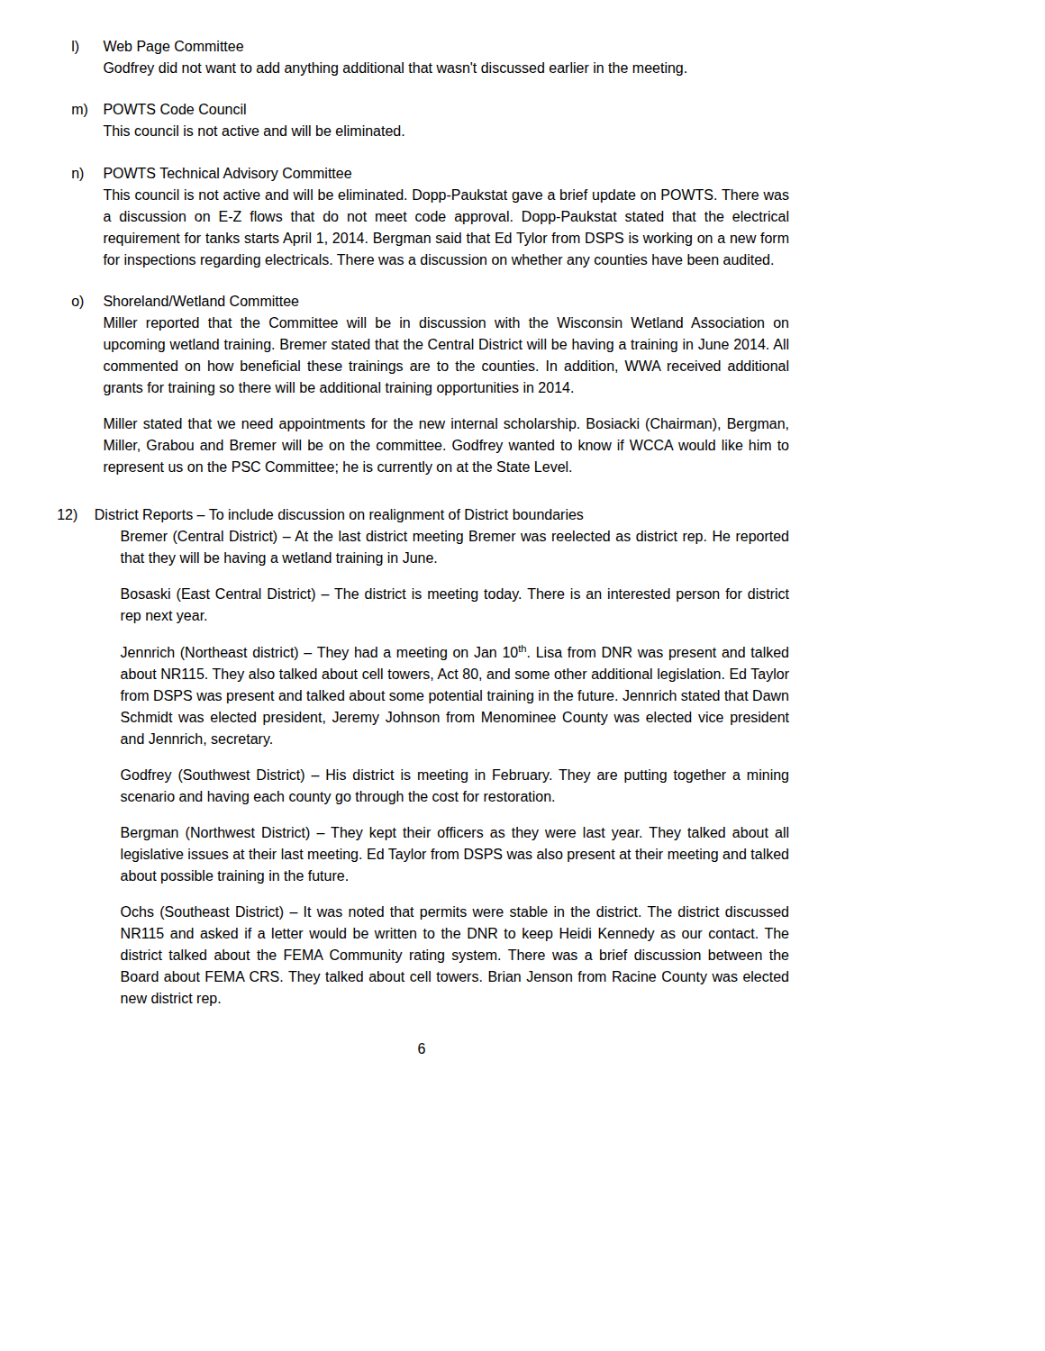l) Web Page Committee
Godfrey did not want to add anything additional that wasn't discussed earlier in the meeting.
m) POWTS Code Council
This council is not active and will be eliminated.
n) POWTS Technical Advisory Committee
This council is not active and will be eliminated. Dopp-Paukstat gave a brief update on POWTS. There was a discussion on E-Z flows that do not meet code approval. Dopp-Paukstat stated that the electrical requirement for tanks starts April 1, 2014. Bergman said that Ed Tylor from DSPS is working on a new form for inspections regarding electricals. There was a discussion on whether any counties have been audited.
o) Shoreland/Wetland Committee
Miller reported that the Committee will be in discussion with the Wisconsin Wetland Association on upcoming wetland training. Bremer stated that the Central District will be having a training in June 2014. All commented on how beneficial these trainings are to the counties. In addition, WWA received additional grants for training so there will be additional training opportunities in 2014.
Miller stated that we need appointments for the new internal scholarship. Bosiacki (Chairman), Bergman, Miller, Grabou and Bremer will be on the committee. Godfrey wanted to know if WCCA would like him to represent us on the PSC Committee; he is currently on at the State Level.
12) District Reports – To include discussion on realignment of District boundaries
Bremer (Central District) – At the last district meeting Bremer was reelected as district rep. He reported that they will be having a wetland training in June.
Bosaski (East Central District) – The district is meeting today. There is an interested person for district rep next year.
Jennrich (Northeast district) – They had a meeting on Jan 10th. Lisa from DNR was present and talked about NR115. They also talked about cell towers, Act 80, and some other additional legislation. Ed Taylor from DSPS was present and talked about some potential training in the future. Jennrich stated that Dawn Schmidt was elected president, Jeremy Johnson from Menominee County was elected vice president and Jennrich, secretary.
Godfrey (Southwest District) – His district is meeting in February. They are putting together a mining scenario and having each county go through the cost for restoration.
Bergman (Northwest District) – They kept their officers as they were last year. They talked about all legislative issues at their last meeting. Ed Taylor from DSPS was also present at their meeting and talked about possible training in the future.
Ochs (Southeast District) – It was noted that permits were stable in the district. The district discussed NR115 and asked if a letter would be written to the DNR to keep Heidi Kennedy as our contact. The district talked about the FEMA Community rating system. There was a brief discussion between the Board about FEMA CRS. They talked about cell towers. Brian Jenson from Racine County was elected new district rep.
6